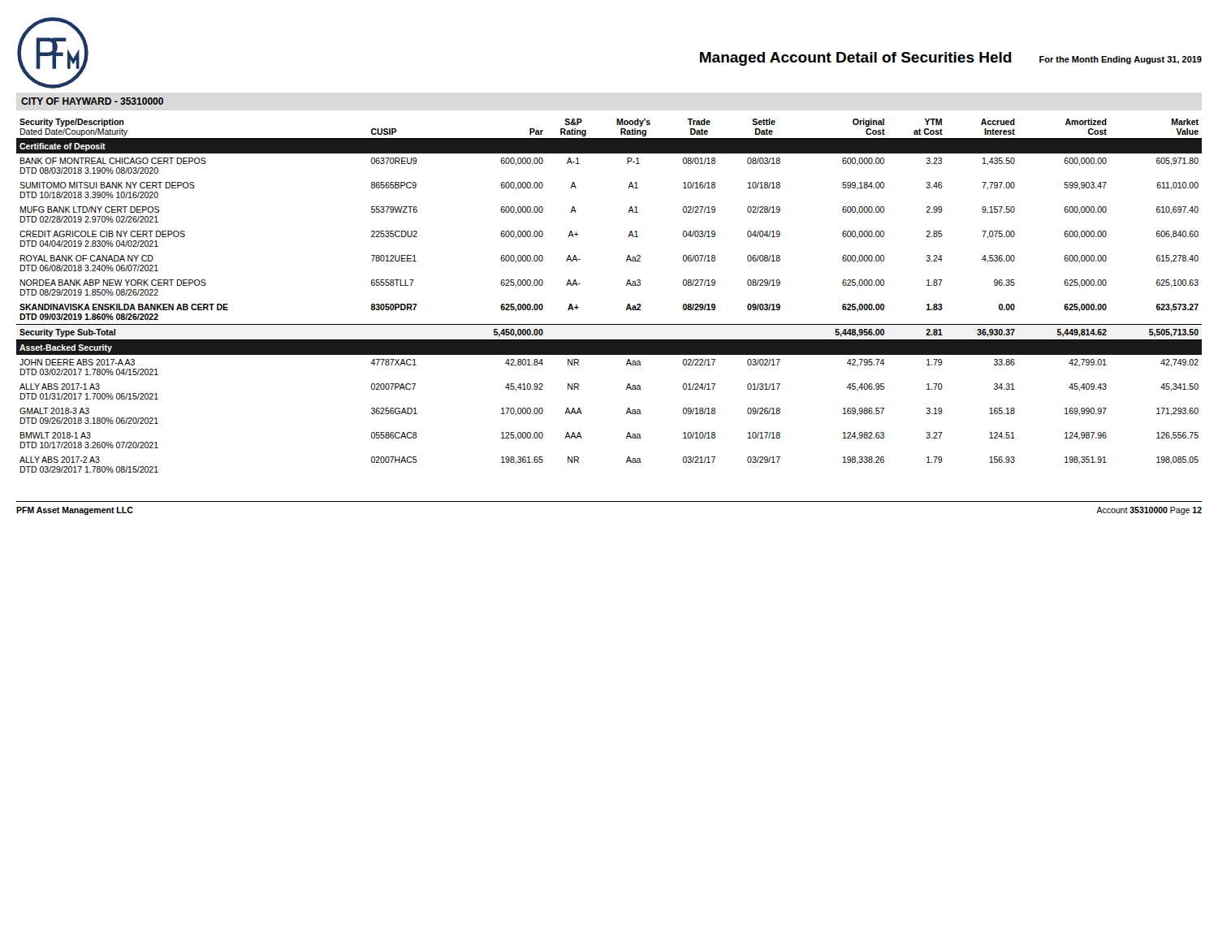Managed Account Detail of Securities Held For the Month Ending August 31, 2019
CITY OF HAYWARD - 35310000
| Security Type/Description Dated Date/Coupon/Maturity | CUSIP | Par | S&P Rating | Moody's Rating | Trade Date | Settle Date | Original Cost | YTM at Cost | Accrued Interest | Amortized Cost | Market Value |
| --- | --- | --- | --- | --- | --- | --- | --- | --- | --- | --- | --- |
| Certificate of Deposit |
| BANK OF MONTREAL CHICAGO CERT DEPOS DTD 08/03/2018 3.190% 08/03/2020 | 06370REU9 | 600,000.00 | A-1 | P-1 | 08/01/18 | 08/03/18 | 600,000.00 | 3.23 | 1,435.50 | 600,000.00 | 605,971.80 |
| SUMITOMO MITSUI BANK NY CERT DEPOS DTD 10/18/2018 3.390% 10/16/2020 | 86565BPC9 | 600,000.00 | A | A1 | 10/16/18 | 10/18/18 | 599,184.00 | 3.46 | 7,797.00 | 599,903.47 | 611,010.00 |
| MUFG BANK LTD/NY CERT DEPOS DTD 02/28/2019 2.970% 02/26/2021 | 55379WZT6 | 600,000.00 | A | A1 | 02/27/19 | 02/28/19 | 600,000.00 | 2.99 | 9,157.50 | 600,000.00 | 610,697.40 |
| CREDIT AGRICOLE CIB NY CERT DEPOS DTD 04/04/2019 2.830% 04/02/2021 | 22535CDU2 | 600,000.00 | A+ | A1 | 04/03/19 | 04/04/19 | 600,000.00 | 2.85 | 7,075.00 | 600,000.00 | 606,840.60 |
| ROYAL BANK OF CANADA NY CD DTD 06/08/2018 3.240% 06/07/2021 | 78012UEE1 | 600,000.00 | AA- | Aa2 | 06/07/18 | 06/08/18 | 600,000.00 | 3.24 | 4,536.00 | 600,000.00 | 615,278.40 |
| NORDEA BANK ABP NEW YORK CERT DEPOS DTD 08/29/2019 1.850% 08/26/2022 | 65558TLL7 | 625,000.00 | AA- | Aa3 | 08/27/19 | 08/29/19 | 625,000.00 | 1.87 | 96.35 | 625,000.00 | 625,100.63 |
| SKANDINAVISKA ENSKILDA BANKEN AB CERT DE DTD 09/03/2019 1.860% 08/26/2022 | 83050PDR7 | 625,000.00 | A+ | Aa2 | 08/29/19 | 09/03/19 | 625,000.00 | 1.83 | 0.00 | 625,000.00 | 623,573.27 |
| Security Type Sub-Total | | 5,450,000.00 | | | | | 5,448,956.00 | 2.81 | 36,930.37 | 5,449,814.62 | 5,505,713.50 |
| Asset-Backed Security |
| JOHN DEERE ABS 2017-A A3 DTD 03/02/2017 1.780% 04/15/2021 | 47787XAC1 | 42,801.84 | NR | Aaa | 02/22/17 | 03/02/17 | 42,795.74 | 1.79 | 33.86 | 42,799.01 | 42,749.02 |
| ALLY ABS 2017-1 A3 DTD 01/31/2017 1.700% 06/15/2021 | 02007PAC7 | 45,410.92 | NR | Aaa | 01/24/17 | 01/31/17 | 45,406.95 | 1.70 | 34.31 | 45,409.43 | 45,341.50 |
| GMALT 2018-3 A3 DTD 09/26/2018 3.180% 06/20/2021 | 36256GAD1 | 170,000.00 | AAA | Aaa | 09/18/18 | 09/26/18 | 169,986.57 | 3.19 | 165.18 | 169,990.97 | 171,293.60 |
| BMWLT 2018-1 A3 DTD 10/17/2018 3.260% 07/20/2021 | 05586CAC8 | 125,000.00 | AAA | Aaa | 10/10/18 | 10/17/18 | 124,982.63 | 3.27 | 124.51 | 124,987.96 | 126,556.75 |
| ALLY ABS 2017-2 A3 DTD 03/29/2017 1.780% 08/15/2021 | 02007HAC5 | 198,361.65 | NR | Aaa | 03/21/17 | 03/29/17 | 198,338.26 | 1.79 | 156.93 | 198,351.91 | 198,085.05 |
PFM Asset Management LLC Account 35310000 Page 12